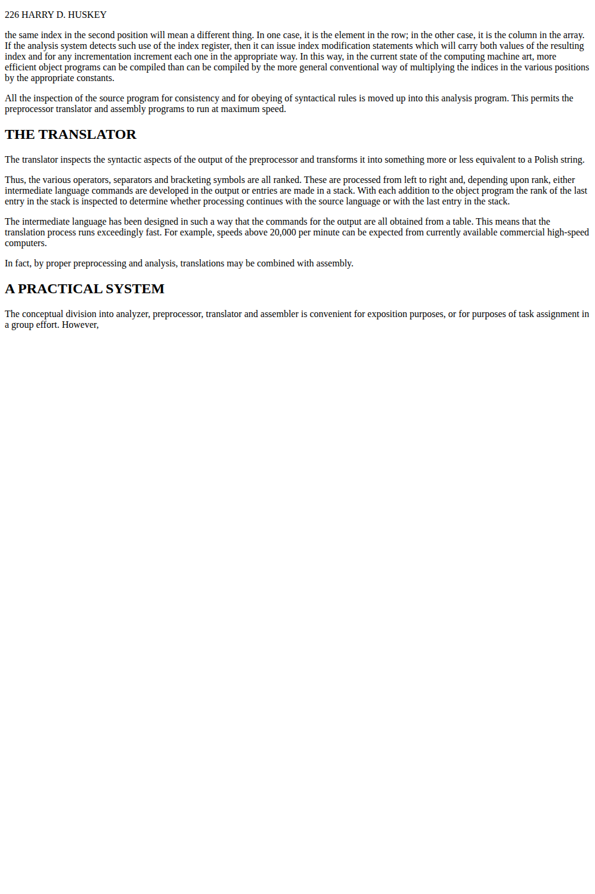226 HARRY D. HUSKEY
the same index in the second position will mean a different thing. In one case, it is the element in the row; in the other case, it is the column in the array. If the analysis system detects such use of the index register, then it can issue index modification statements which will carry both values of the resulting index and for any incrementation increment each one in the appropriate way. In this way, in the current state of the computing machine art, more efficient object programs can be compiled than can be compiled by the more general conventional way of multiplying the indices in the various positions by the appropriate constants.
All the inspection of the source program for consistency and for obeying of syntactical rules is moved up into this analysis program. This permits the preprocessor translator and assembly programs to run at maximum speed.
THE TRANSLATOR
The translator inspects the syntactic aspects of the output of the preprocessor and transforms it into something more or less equivalent to a Polish string.
Thus, the various operators, separators and bracketing symbols are all ranked. These are processed from left to right and, depending upon rank, either intermediate language commands are developed in the output or entries are made in a stack. With each addition to the object program the rank of the last entry in the stack is inspected to determine whether processing continues with the source language or with the last entry in the stack.
The intermediate language has been designed in such a way that the commands for the output are all obtained from a table. This means that the translation process runs exceedingly fast. For example, speeds above 20,000 per minute can be expected from currently available commercial high-speed computers.
In fact, by proper preprocessing and analysis, translations may be combined with assembly.
A PRACTICAL SYSTEM
The conceptual division into analyzer, preprocessor, translator and assembler is convenient for exposition purposes, or for purposes of task assignment in a group effort. However,